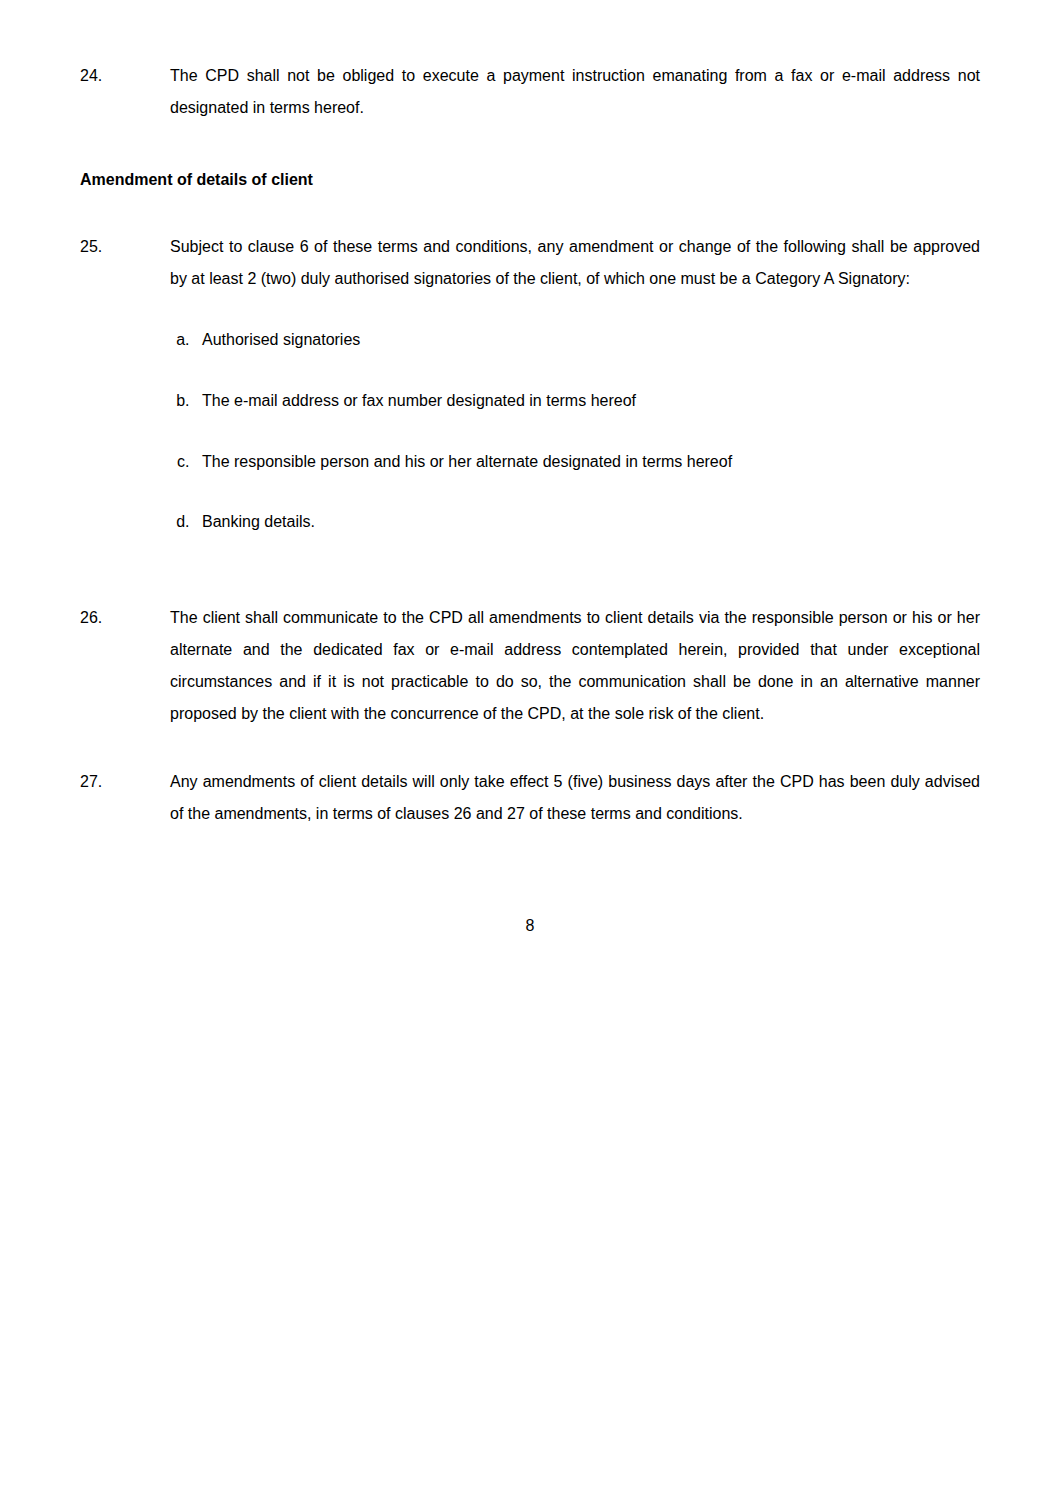24.
The CPD shall not be obliged to execute a payment instruction emanating from a fax or e-mail address not designated in terms hereof.
Amendment of details of client
25.
Subject to clause 6 of these terms and conditions, any amendment or change of the following shall be approved by at least 2 (two) duly authorised signatories of the client, of which one must be a Category A Signatory:
Authorised signatories
The e-mail address or fax number designated in terms hereof
The responsible person and his or her alternate designated in terms hereof
Banking details.
26.
The client shall communicate to the CPD all amendments to client details via the responsible person or his or her alternate and the dedicated fax or e-mail address contemplated herein, provided that under exceptional circumstances and if it is not practicable to do so, the communication shall be done in an alternative manner proposed by the client with the concurrence of the CPD, at the sole risk of the client.
27.
Any amendments of client details will only take effect 5 (five) business days after the CPD has been duly advised of the amendments, in terms of clauses 26 and 27 of these terms and conditions.
8